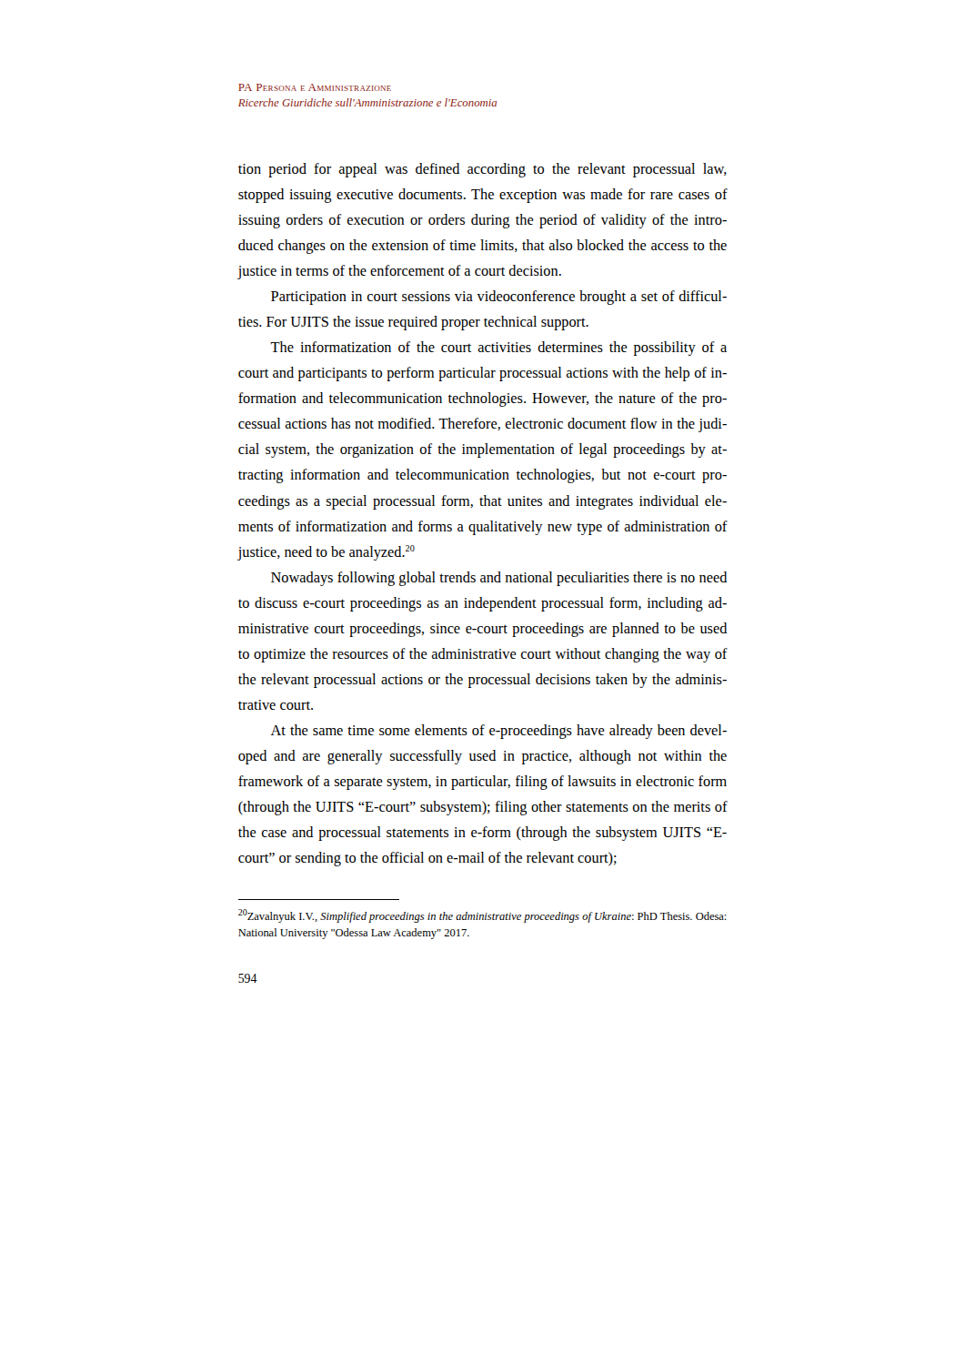PA Persona e Amministrazione
Ricerche Giuridiche sull'Amministrazione e l'Economia
tion period for appeal was defined according to the relevant processual law, stopped issuing executive documents. The exception was made for rare cases of issuing orders of execution or orders during the period of validity of the introduced changes on the extension of time limits, that also blocked the access to the justice in terms of the enforcement of a court decision.
Participation in court sessions via videoconference brought a set of difficulties. For UJITS the issue required proper technical support.
The informatization of the court activities determines the possibility of a court and participants to perform particular processual actions with the help of information and telecommunication technologies. However, the nature of the processual actions has not modified. Therefore, electronic document flow in the judicial system, the organization of the implementation of legal proceedings by attracting information and telecommunication technologies, but not e-court proceedings as a special processual form, that unites and integrates individual elements of informatization and forms a qualitatively new type of administration of justice, need to be analyzed.20
Nowadays following global trends and national peculiarities there is no need to discuss e-court proceedings as an independent processual form, including administrative court proceedings, since e-court proceedings are planned to be used to optimize the resources of the administrative court without changing the way of the relevant processual actions or the processual decisions taken by the administrative court.
At the same time some elements of e-proceedings have already been developed and are generally successfully used in practice, although not within the framework of a separate system, in particular, filing of lawsuits in electronic form (through the UJITS “E-court” subsystem); filing other statements on the merits of the case and processual statements in e-form (through the subsystem UJITS “E-court” or sending to the official on e-mail of the relevant court);
20Zavalnyuk I.V., Simplified proceedings in the administrative proceedings of Ukraine: PhD Thesis. Odesa: National University "Odessa Law Academy" 2017.
594